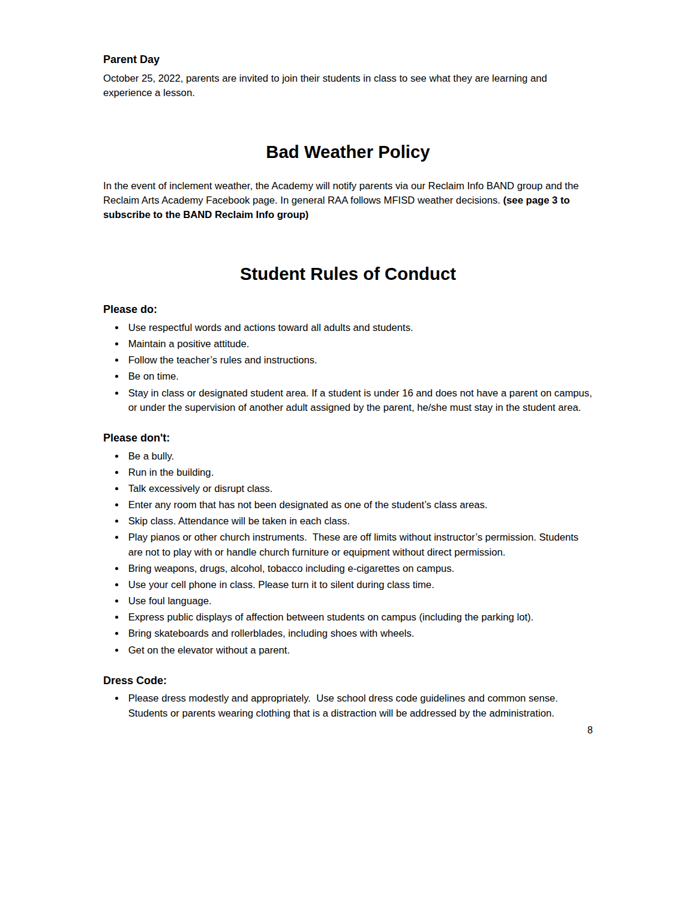Parent Day
October 25, 2022, parents are invited to join their students in class to see what they are learning and experience a lesson.
Bad Weather Policy
In the event of inclement weather, the Academy will notify parents via our Reclaim Info BAND group and the Reclaim Arts Academy Facebook page. In general RAA follows MFISD weather decisions. (see page 3 to subscribe to the BAND Reclaim Info group)
Student Rules of Conduct
Please do:
Use respectful words and actions toward all adults and students.
Maintain a positive attitude.
Follow the teacher’s rules and instructions.
Be on time.
Stay in class or designated student area. If a student is under 16 and does not have a parent on campus, or under the supervision of another adult assigned by the parent, he/she must stay in the student area.
Please don't:
Be a bully.
Run in the building.
Talk excessively or disrupt class.
Enter any room that has not been designated as one of the student’s class areas.
Skip class. Attendance will be taken in each class.
Play pianos or other church instruments. These are off limits without instructor’s permission. Students are not to play with or handle church furniture or equipment without direct permission.
Bring weapons, drugs, alcohol, tobacco including e-cigarettes on campus.
Use your cell phone in class. Please turn it to silent during class time.
Use foul language.
Express public displays of affection between students on campus (including the parking lot).
Bring skateboards and rollerblades, including shoes with wheels.
Get on the elevator without a parent.
Dress Code:
Please dress modestly and appropriately. Use school dress code guidelines and common sense. Students or parents wearing clothing that is a distraction will be addressed by the administration.
8